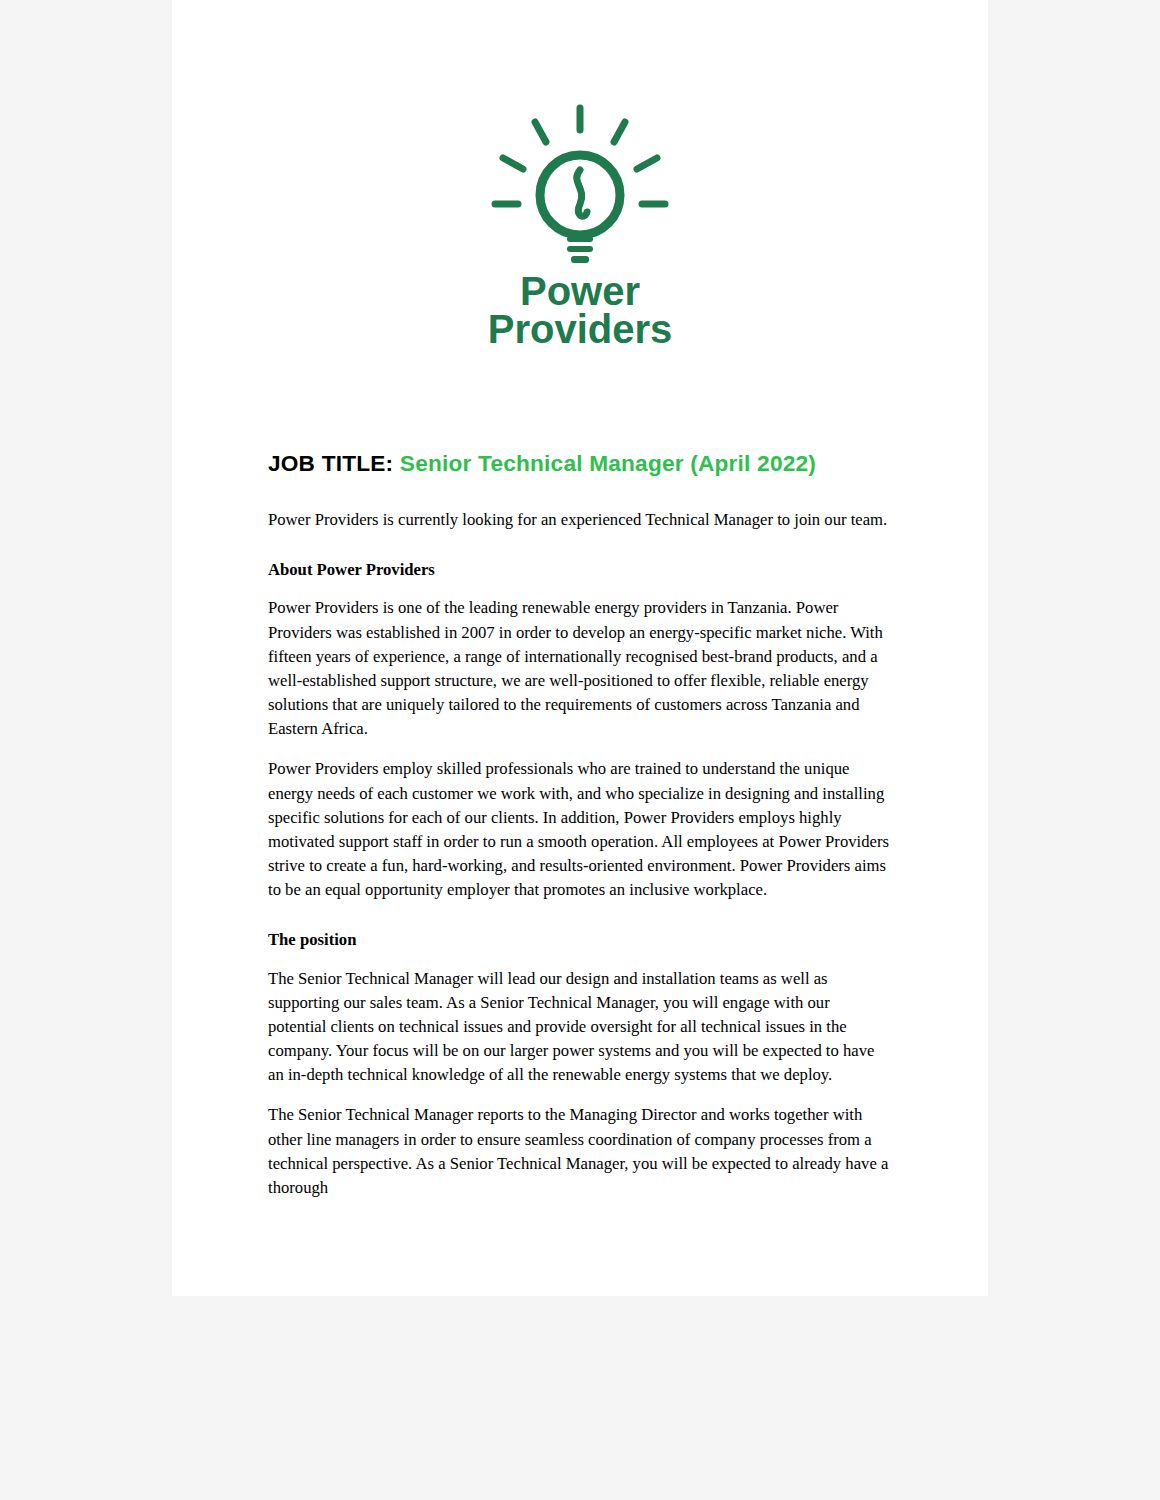Power Providers
JOB TITLE: Senior Technical Manager (April 2022)
Power Providers is currently looking for an experienced Technical Manager to join our team.
About Power Providers
Power Providers is one of the leading renewable energy providers in Tanzania. Power Providers was established in 2007 in order to develop an energy-specific market niche. With fifteen years of experience, a range of internationally recognised best-brand products, and a well-established support structure, we are well-positioned to offer flexible, reliable energy solutions that are uniquely tailored to the requirements of customers across Tanzania and Eastern Africa.
Power Providers employ skilled professionals who are trained to understand the unique energy needs of each customer we work with, and who specialize in designing and installing specific solutions for each of our clients. In addition, Power Providers employs highly motivated support staff in order to run a smooth operation. All employees at Power Providers strive to create a fun, hard-working, and results-oriented environment. Power Providers aims to be an equal opportunity employer that promotes an inclusive workplace.
The position
The Senior Technical Manager will lead our design and installation teams as well as supporting our sales team. As a Senior Technical Manager, you will engage with our potential clients on technical issues and provide oversight for all technical issues in the company. Your focus will be on our larger power systems and you will be expected to have an in-depth technical knowledge of all the renewable energy systems that we deploy.
The Senior Technical Manager reports to the Managing Director and works together with other line managers in order to ensure seamless coordination of company processes from a technical perspective. As a Senior Technical Manager, you will be expected to already have a thorough